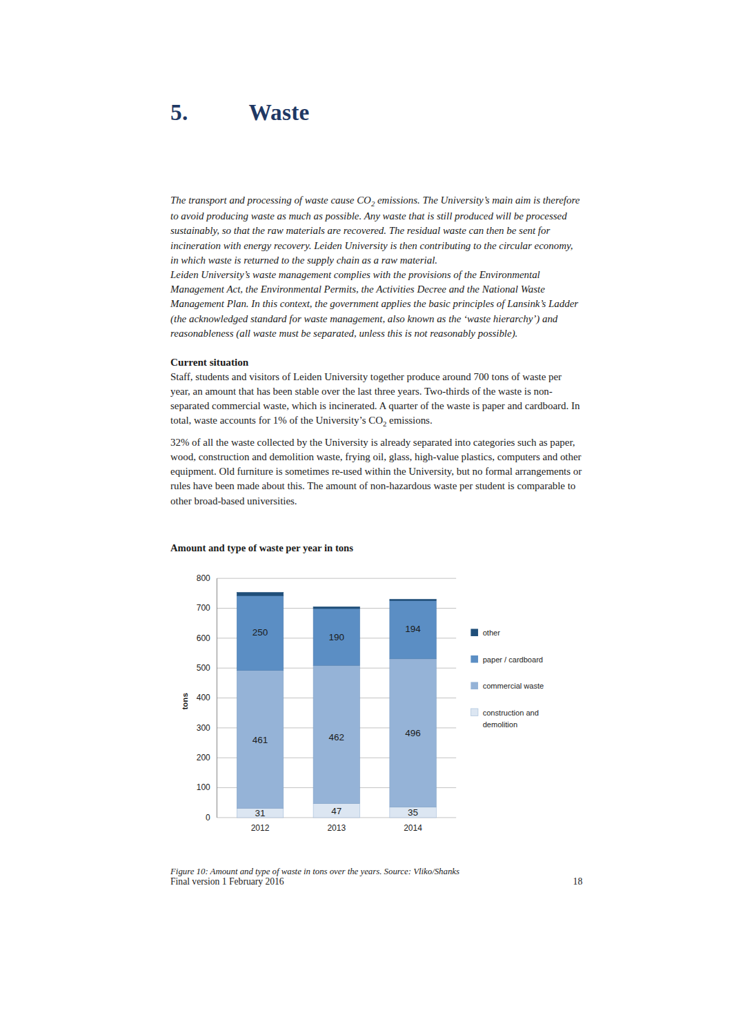5. Waste
The transport and processing of waste cause CO2 emissions. The University’s main aim is therefore to avoid producing waste as much as possible. Any waste that is still produced will be processed sustainably, so that the raw materials are recovered. The residual waste can then be sent for incineration with energy recovery. Leiden University is then contributing to the circular economy, in which waste is returned to the supply chain as a raw material.
Leiden University’s waste management complies with the provisions of the Environmental Management Act, the Environmental Permits, the Activities Decree and the National Waste Management Plan. In this context, the government applies the basic principles of Lansink’s Ladder (the acknowledged standard for waste management, also known as the ‘waste hierarchy’) and reasonableness (all waste must be separated, unless this is not reasonably possible).
Current situation
Staff, students and visitors of Leiden University together produce around 700 tons of waste per year, an amount that has been stable over the last three years. Two-thirds of the waste is non-separated commercial waste, which is incinerated. A quarter of the waste is paper and cardboard. In total, waste accounts for 1% of the University’s CO2 emissions.
32% of all the waste collected by the University is already separated into categories such as paper, wood, construction and demolition waste, frying oil, glass, high-value plastics, computers and other equipment. Old furniture is sometimes re-used within the University, but no formal arrangements or rules have been made about this. The amount of non-hazardous waste per student is comparable to other broad-based universities.
Amount and type of waste per year in tons
800 700 600 500 400 300 200 100 0 tons 250 461 31 190 462 47 194 496 35 2012 2013 2014 other paper / cardboard commercial waste construction and demolition
Figure 10: Amount and type of waste in tons over the years. Source: Vliko/Shanks
Final version 1 February 2016 18